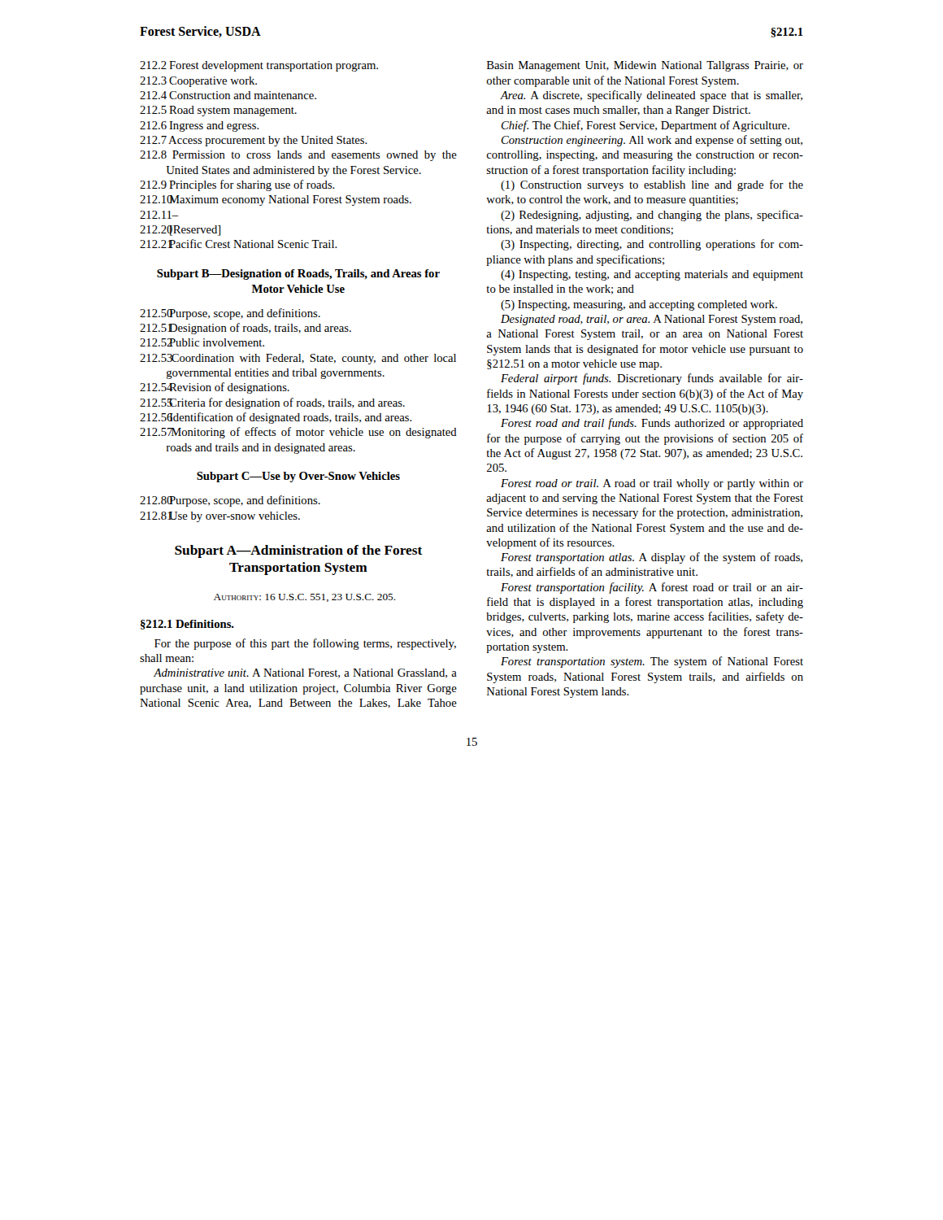Forest Service, USDA
§212.1
212.2 Forest development transportation program.
212.3 Cooperative work.
212.4 Construction and maintenance.
212.5 Road system management.
212.6 Ingress and egress.
212.7 Access procurement by the United States.
212.8 Permission to cross lands and easements owned by the United States and administered by the Forest Service.
212.9 Principles for sharing use of roads.
212.10 Maximum economy National Forest System roads.
212.11–212.20 [Reserved]
212.21 Pacific Crest National Scenic Trail.
Subpart B—Designation of Roads, Trails, and Areas for Motor Vehicle Use
212.50 Purpose, scope, and definitions.
212.51 Designation of roads, trails, and areas.
212.52 Public involvement.
212.53 Coordination with Federal, State, county, and other local governmental entities and tribal governments.
212.54 Revision of designations.
212.55 Criteria for designation of roads, trails, and areas.
212.56 Identification of designated roads, trails, and areas.
212.57 Monitoring of effects of motor vehicle use on designated roads and trails and in designated areas.
Subpart C—Use by Over-Snow Vehicles
212.80 Purpose, scope, and definitions.
212.81 Use by over-snow vehicles.
Subpart A—Administration of the Forest Transportation System
Authority: 16 U.S.C. 551, 23 U.S.C. 205.
§212.1 Definitions.
For the purpose of this part the following terms, respectively, shall mean:
Administrative unit. A National Forest, a National Grassland, a purchase unit, a land utilization project, Columbia River Gorge National Scenic Area, Land Between the Lakes, Lake Tahoe Basin Management Unit, Midewin National Tallgrass Prairie, or other comparable unit of the National Forest System.
Area. A discrete, specifically delineated space that is smaller, and in most cases much smaller, than a Ranger District.
Chief. The Chief, Forest Service, Department of Agriculture.
Construction engineering. All work and expense of setting out, controlling, inspecting, and measuring the construction or reconstruction of a forest transportation facility including:
(1) Construction surveys to establish line and grade for the work, to control the work, and to measure quantities;
(2) Redesigning, adjusting, and changing the plans, specifications, and materials to meet conditions;
(3) Inspecting, directing, and controlling operations for compliance with plans and specifications;
(4) Inspecting, testing, and accepting materials and equipment to be installed in the work; and
(5) Inspecting, measuring, and accepting completed work.
Designated road, trail, or area. A National Forest System road, a National Forest System trail, or an area on National Forest System lands that is designated for motor vehicle use pursuant to §212.51 on a motor vehicle use map.
Federal airport funds. Discretionary funds available for airfields in National Forests under section 6(b)(3) of the Act of May 13, 1946 (60 Stat. 173), as amended; 49 U.S.C. 1105(b)(3).
Forest road and trail funds. Funds authorized or appropriated for the purpose of carrying out the provisions of section 205 of the Act of August 27, 1958 (72 Stat. 907), as amended; 23 U.S.C. 205.
Forest road or trail. A road or trail wholly or partly within or adjacent to and serving the National Forest System that the Forest Service determines is necessary for the protection, administration, and utilization of the National Forest System and the use and development of its resources.
Forest transportation atlas. A display of the system of roads, trails, and airfields of an administrative unit.
Forest transportation facility. A forest road or trail or an airfield that is displayed in a forest transportation atlas, including bridges, culverts, parking lots, marine access facilities, safety devices, and other improvements appurtenant to the forest transportation system.
Forest transportation system. The system of National Forest System roads, National Forest System trails, and airfields on National Forest System lands.
15